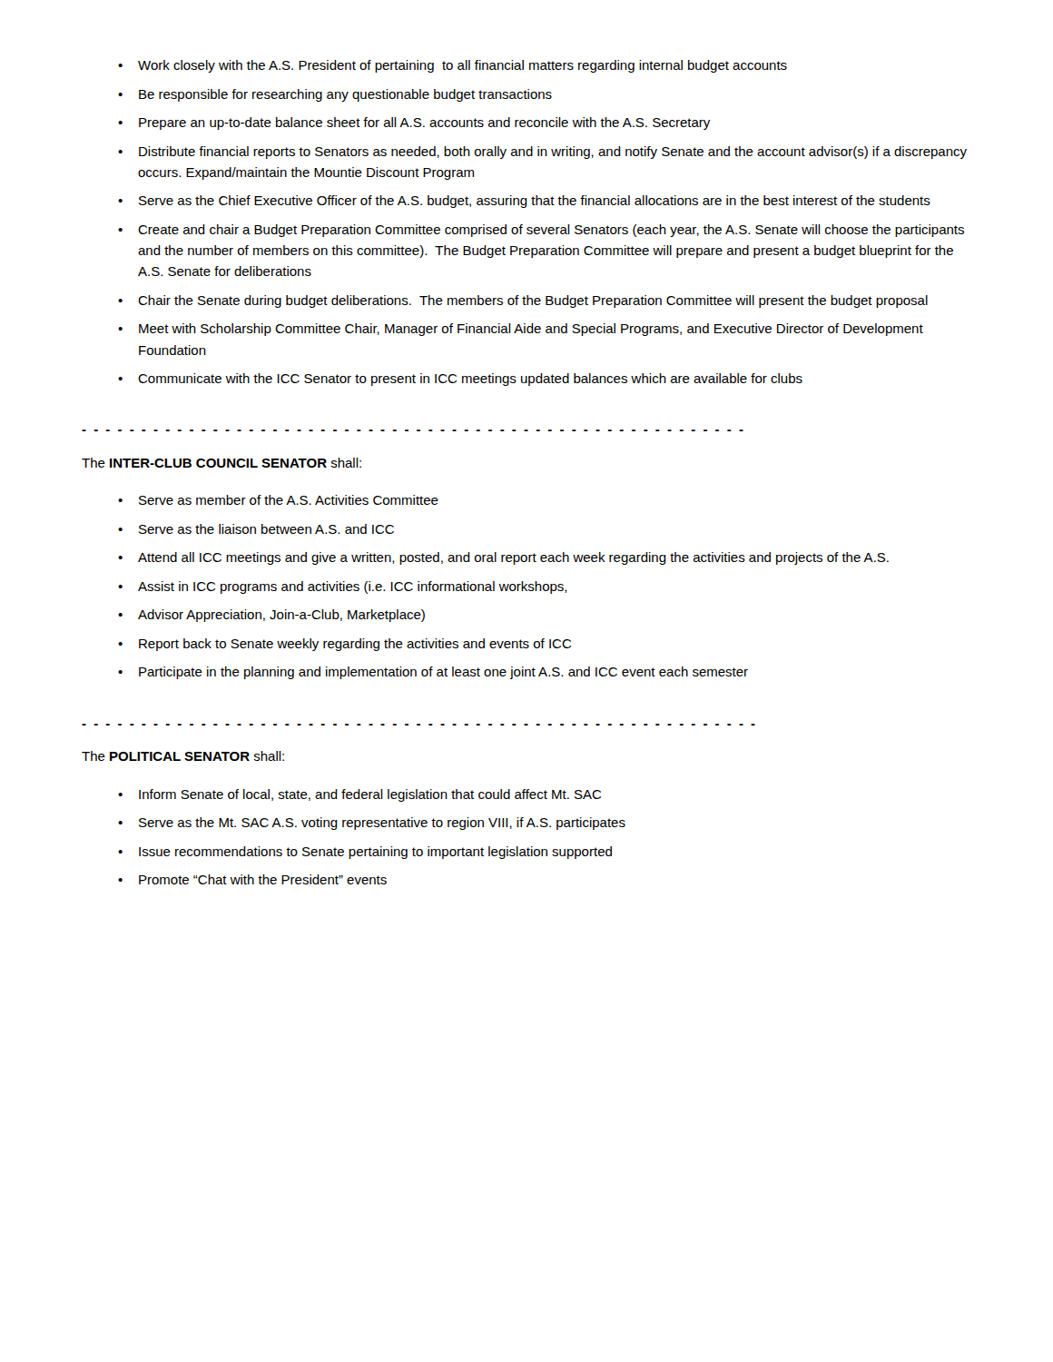Work closely with the A.S. President of pertaining to all financial matters regarding internal budget accounts
Be responsible for researching any questionable budget transactions
Prepare an up-to-date balance sheet for all A.S. accounts and reconcile with the A.S. Secretary
Distribute financial reports to Senators as needed, both orally and in writing, and notify Senate and the account advisor(s) if a discrepancy occurs. Expand/maintain the Mountie Discount Program
Serve as the Chief Executive Officer of the A.S. budget, assuring that the financial allocations are in the best interest of the students
Create and chair a Budget Preparation Committee comprised of several Senators (each year, the A.S. Senate will choose the participants and the number of members on this committee). The Budget Preparation Committee will prepare and present a budget blueprint for the A.S. Senate for deliberations
Chair the Senate during budget deliberations. The members of the Budget Preparation Committee will present the budget proposal
Meet with Scholarship Committee Chair, Manager of Financial Aide and Special Programs, and Executive Director of Development Foundation
Communicate with the ICC Senator to present in ICC meetings updated balances which are available for clubs
- - - - - - - - - - - - - - - - - - - - - - - - - - - - - - - - - - - - - - - - - - - - - - - - - - - - - - - -
The INTER-CLUB COUNCIL SENATOR shall:
Serve as member of the A.S. Activities Committee
Serve as the liaison between A.S. and ICC
Attend all ICC meetings and give a written, posted, and oral report each week regarding the activities and projects of the A.S.
Assist in ICC programs and activities (i.e. ICC informational workshops,
Advisor Appreciation, Join-a-Club, Marketplace)
Report back to Senate weekly regarding the activities and events of ICC
Participate in the planning and implementation of at least one joint A.S. and ICC event each semester
- - - - - - - - - - - - - - - - - - - - - - - - - - - - - - - - - - - - - - - - - - - - - - - - - - - - - - - - -
The POLITICAL SENATOR shall:
Inform Senate of local, state, and federal legislation that could affect Mt. SAC
Serve as the Mt. SAC A.S. voting representative to region VIII, if A.S. participates
Issue recommendations to Senate pertaining to important legislation supported
Promote “Chat with the President” events